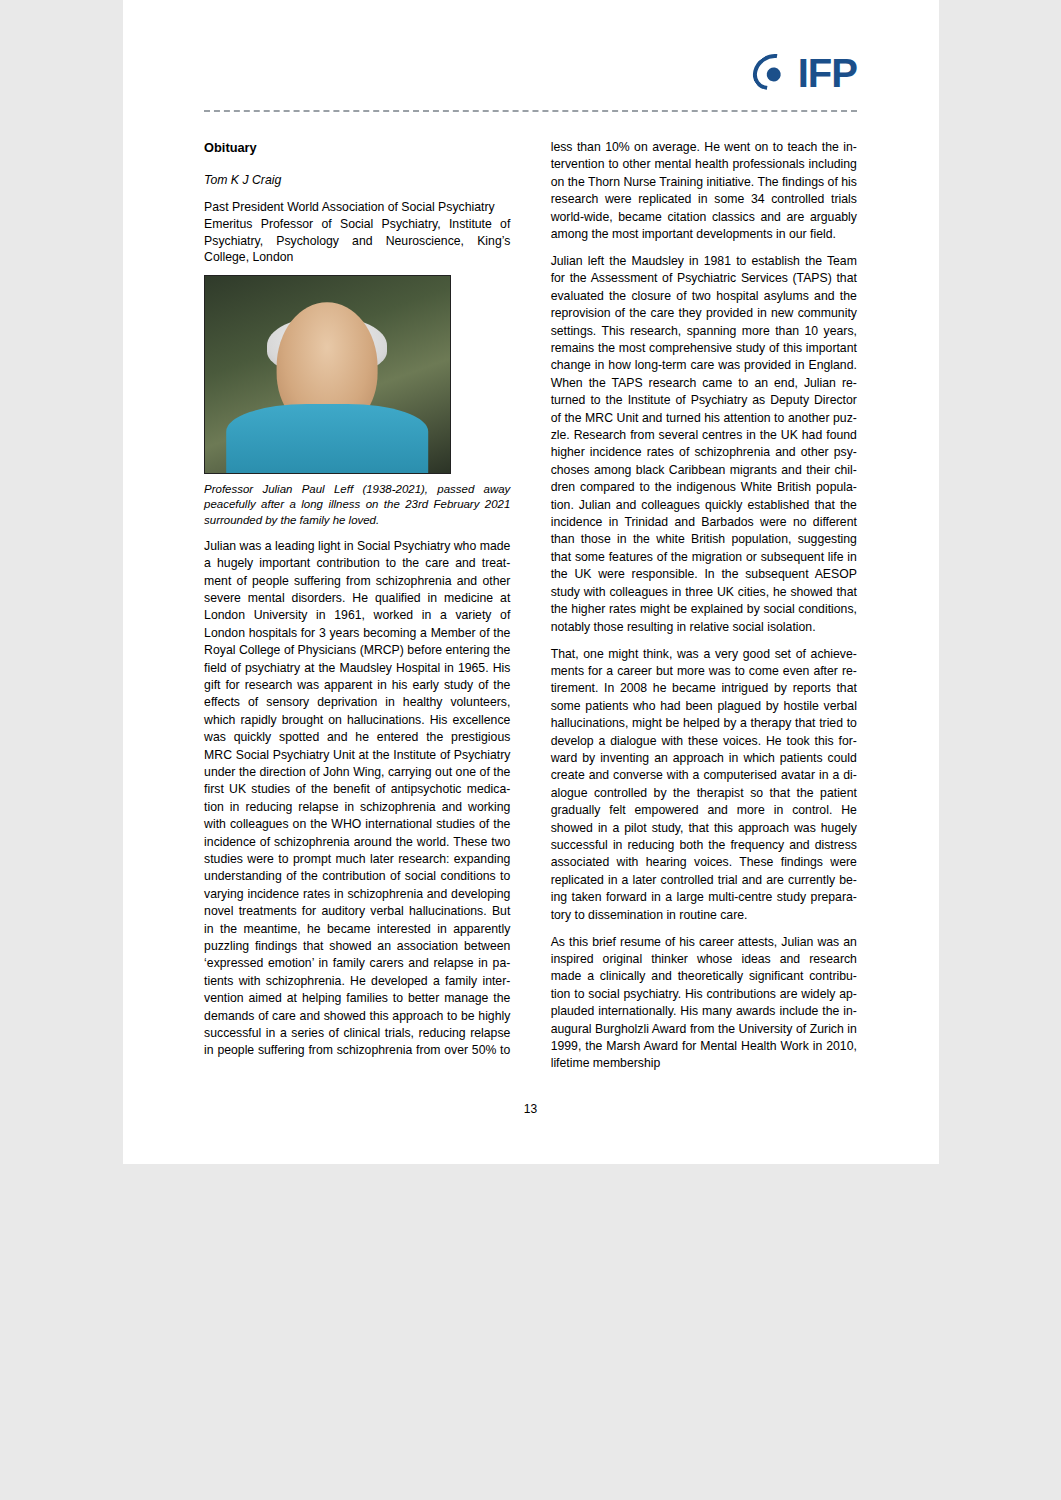IFP
Obituary
Tom K J Craig
Past President World Association of Social Psychiatry
Emeritus Professor of Social Psychiatry, Institute of Psychiatry, Psychology and Neuroscience, King’s College, London
Professor Julian Paul Leff (1938-2021), passed away peacefully after a long illness on the 23rd February 2021 surrounded by the family he loved.
Julian was a leading light in Social Psychiatry who made a hugely important contribution to the care and treatment of people suffering from schizophrenia and other severe mental disorders. He qualified in medicine at London University in 1961, worked in a variety of London hospitals for 3 years becoming a Member of the Royal College of Physicians (MRCP) before entering the field of psychiatry at the Maudsley Hospital in 1965. His gift for research was apparent in his early study of the effects of sensory deprivation in healthy volunteers, which rapidly brought on hallucinations. His excellence was quickly spotted and he entered the prestigious MRC Social Psychiatry Unit at the Institute of Psychiatry under the direction of John Wing, carrying out one of the first UK studies of the benefit of antipsychotic medication in reducing relapse in schizophrenia and working with colleagues on the WHO international studies of the incidence of schizophrenia around the world. These two studies were to prompt much later research: expanding understanding of the contribution of social conditions to varying incidence rates in schizophrenia and developing novel treatments for auditory verbal hallucinations. But in the meantime, he became interested in apparently puzzling findings that showed an association between ‘expressed emotion’ in family carers and relapse in patients with schizophrenia. He developed a family intervention aimed at helping families to better manage the demands of care and showed this approach to be highly successful in a series of clinical trials, reducing relapse in people suffering from schizophrenia from over 50% to less than 10% on average. He went on to teach the intervention to other mental health professionals including on the Thorn Nurse Training initiative. The findings of his research were replicated in some 34 controlled trials world-wide, became citation classics and are arguably among the most important developments in our field.
Julian left the Maudsley in 1981 to establish the Team for the Assessment of Psychiatric Services (TAPS) that evaluated the closure of two hospital asylums and the reprovision of the care they provided in new community settings. This research, spanning more than 10 years, remains the most comprehensive study of this important change in how long-term care was provided in England. When the TAPS research came to an end, Julian returned to the Institute of Psychiatry as Deputy Director of the MRC Unit and turned his attention to another puzzle. Research from several centres in the UK had found higher incidence rates of schizophrenia and other psychoses among black Caribbean migrants and their children compared to the indigenous White British population. Julian and colleagues quickly established that the incidence in Trinidad and Barbados were no different than those in the white British population, suggesting that some features of the migration or subsequent life in the UK were responsible. In the subsequent AESOP study with colleagues in three UK cities, he showed that the higher rates might be explained by social conditions, notably those resulting in relative social isolation.
That, one might think, was a very good set of achievements for a career but more was to come even after retirement. In 2008 he became intrigued by reports that some patients who had been plagued by hostile verbal hallucinations, might be helped by a therapy that tried to develop a dialogue with these voices. He took this forward by inventing an approach in which patients could create and converse with a computerised avatar in a dialogue controlled by the therapist so that the patient gradually felt empowered and more in control. He showed in a pilot study, that this approach was hugely successful in reducing both the frequency and distress associated with hearing voices. These findings were replicated in a later controlled trial and are currently being taken forward in a large multi-centre study preparatory to dissemination in routine care.
As this brief resume of his career attests, Julian was an inspired original thinker whose ideas and research made a clinically and theoretically significant contribution to social psychiatry. His contributions are widely applauded internationally. His many awards include the inaugural Burgholzli Award from the University of Zurich in 1999, the Marsh Award for Mental Health Work in 2010, lifetime membership
13